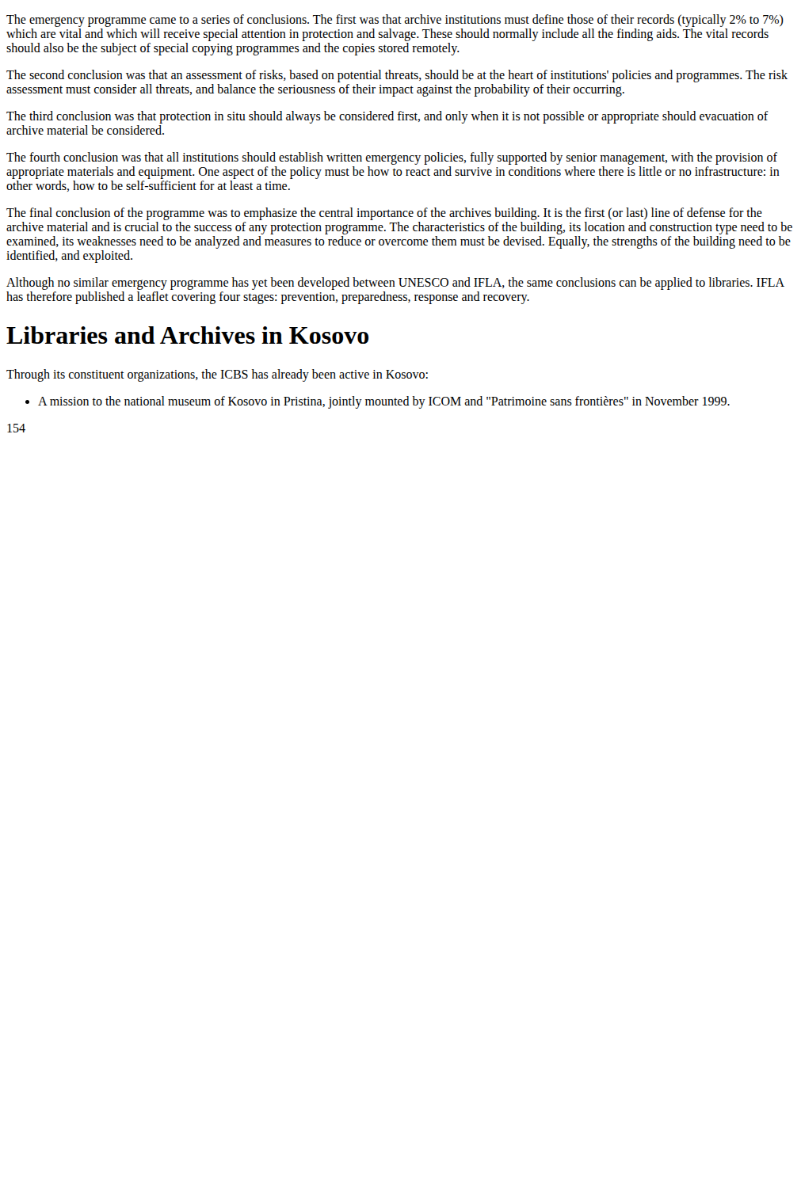The emergency programme came to a series of conclusions. The first was that archive institutions must define those of their records (typically 2% to 7%) which are vital and which will receive special attention in protection and salvage. These should normally include all the finding aids. The vital records should also be the subject of special copying programmes and the copies stored remotely.
The second conclusion was that an assessment of risks, based on potential threats, should be at the heart of institutions' policies and programmes. The risk assessment must consider all threats, and balance the seriousness of their impact against the probability of their occurring.
The third conclusion was that protection in situ should always be considered first, and only when it is not possible or appropriate should evacuation of archive material be considered.
The fourth conclusion was that all institutions should establish written emergency policies, fully supported by senior management, with the provision of appropriate materials and equipment. One aspect of the policy must be how to react and survive in conditions where there is little or no infrastructure: in other words, how to be self-sufficient for at least a time.
The final conclusion of the programme was to emphasize the central importance of the archives building. It is the first (or last) line of defense for the archive material and is crucial to the success of any protection programme. The characteristics of the building, its location and construction type need to be examined, its weaknesses need to be analyzed and measures to reduce or overcome them must be devised. Equally, the strengths of the building need to be identified, and exploited.
Although no similar emergency programme has yet been developed between UNESCO and IFLA, the same conclusions can be applied to libraries. IFLA has therefore published a leaflet covering four stages: prevention, preparedness, response and recovery.
Libraries and Archives in Kosovo
Through its constituent organizations, the ICBS has already been active in Kosovo:
A mission to the national museum of Kosovo in Pristina, jointly mounted by ICOM and "Patrimoine sans frontières" in November 1999.
154